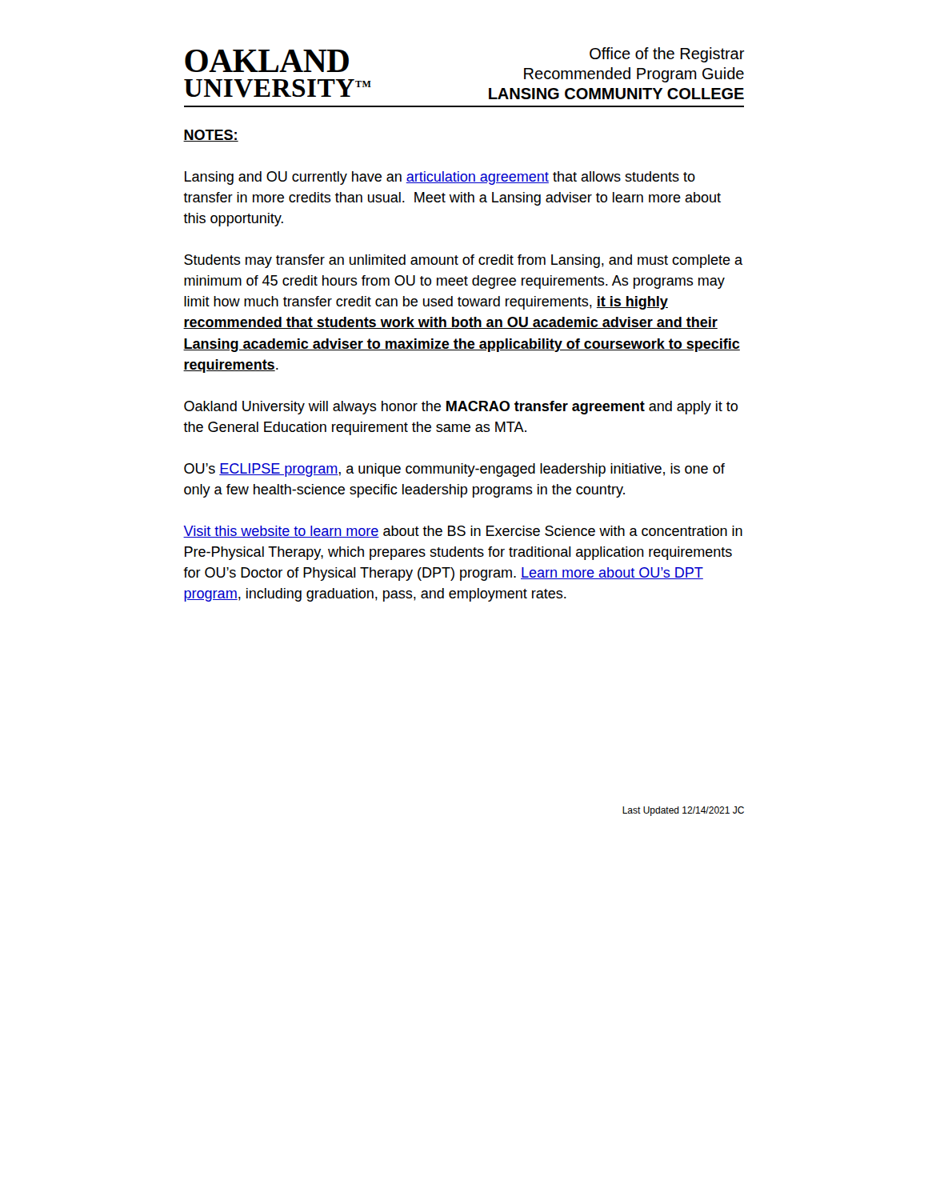OAKLAND
UNIVERSITYTM
Office of the Registrar
Recommended Program Guide
LANSING COMMUNITY COLLEGE
NOTES:
Lansing and OU currently have an articulation agreement that allows students to transfer in more credits than usual. Meet with a Lansing adviser to learn more about this opportunity.
Students may transfer an unlimited amount of credit from Lansing, and must complete a minimum of 45 credit hours from OU to meet degree requirements. As programs may limit how much transfer credit can be used toward requirements, it is highly recommended that students work with both an OU academic adviser and their Lansing academic adviser to maximize the applicability of coursework to specific requirements.
Oakland University will always honor the MACRAO transfer agreement and apply it to the General Education requirement the same as MTA.
OU’s ECLIPSE program, a unique community-engaged leadership initiative, is one of only a few health-science specific leadership programs in the country.
Visit this website to learn more about the BS in Exercise Science with a concentration in Pre-Physical Therapy, which prepares students for traditional application requirements for OU’s Doctor of Physical Therapy (DPT) program. Learn more about OU’s DPT program, including graduation, pass, and employment rates.
Last Updated 12/14/2021 JC